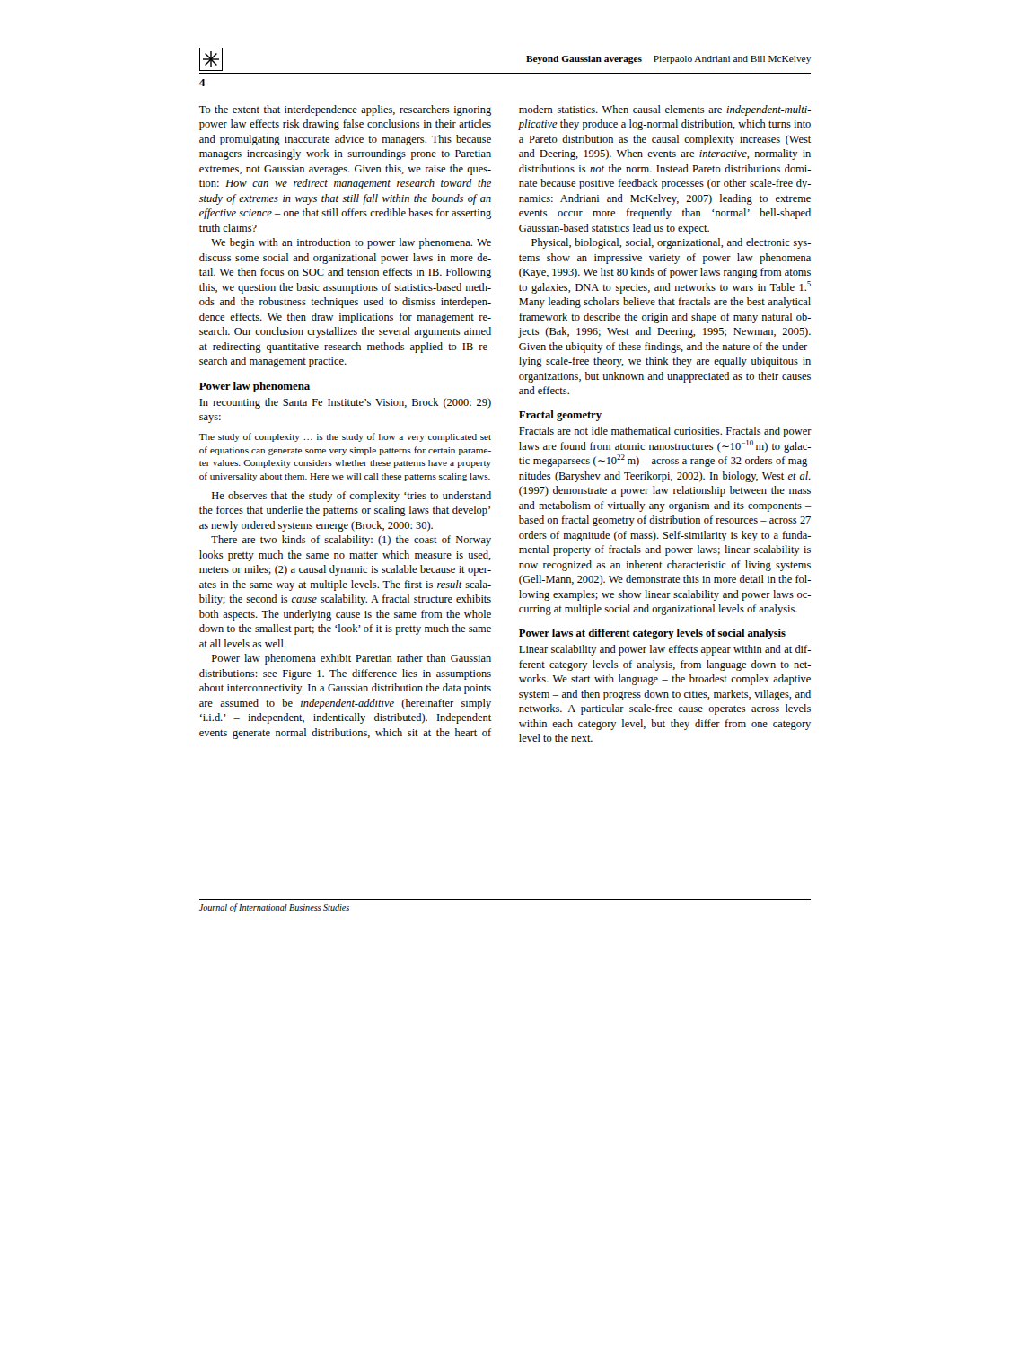Beyond Gaussian averages Pierpaolo Andriani and Bill McKelvey
4
To the extent that interdependence applies, researchers ignoring power law effects risk drawing false conclusions in their articles and promulgating inaccurate advice to managers. This because managers increasingly work in surroundings prone to Paretian extremes, not Gaussian averages. Given this, we raise the question: How can we redirect management research toward the study of extremes in ways that still fall within the bounds of an effective science – one that still offers credible bases for asserting truth claims?
We begin with an introduction to power law phenomena. We discuss some social and organizational power laws in more detail. We then focus on SOC and tension effects in IB. Following this, we question the basic assumptions of statistics-based methods and the robustness techniques used to dismiss interdependence effects. We then draw implications for management research. Our conclusion crystallizes the several arguments aimed at redirecting quantitative research methods applied to IB research and management practice.
Power law phenomena
In recounting the Santa Fe Institute’s Vision, Brock (2000: 29) says:
The study of complexity … is the study of how a very complicated set of equations can generate some very simple patterns for certain parameter values. Complexity considers whether these patterns have a property of universality about them. Here we will call these patterns scaling laws.
He observes that the study of complexity ‘tries to understand the forces that underlie the patterns or scaling laws that develop’ as newly ordered systems emerge (Brock, 2000: 30).
There are two kinds of scalability: (1) the coast of Norway looks pretty much the same no matter which measure is used, meters or miles; (2) a causal dynamic is scalable because it operates in the same way at multiple levels. The first is result scalability; the second is cause scalability. A fractal structure exhibits both aspects. The underlying cause is the same from the whole down to the smallest part; the ‘look’ of it is pretty much the same at all levels as well.
Power law phenomena exhibit Paretian rather than Gaussian distributions: see Figure 1. The difference lies in assumptions about interconnectivity. In a Gaussian distribution the data points are assumed to be independent-additive (hereinafter simply ‘i.i.d.’ – independent, indentically distributed). Independent events generate normal distributions, which sit at the heart of modern statistics. When causal elements are independent-multiplicative they produce a log-normal distribution, which turns into a Pareto distribution as the causal complexity increases (West and Deering, 1995). When events are interactive, normality in distributions is not the norm. Instead Pareto distributions dominate because positive feedback processes (or other scale-free dynamics: Andriani and McKelvey, 2007) leading to extreme events occur more frequently than ‘normal’ bell-shaped Gaussian-based statistics lead us to expect.
Physical, biological, social, organizational, and electronic systems show an impressive variety of power law phenomena (Kaye, 1993). We list 80 kinds of power laws ranging from atoms to galaxies, DNA to species, and networks to wars in Table 1.5 Many leading scholars believe that fractals are the best analytical framework to describe the origin and shape of many natural objects (Bak, 1996; West and Deering, 1995; Newman, 2005). Given the ubiquity of these findings, and the nature of the underlying scale-free theory, we think they are equally ubiquitous in organizations, but unknown and unappreciated as to their causes and effects.
Fractal geometry
Fractals are not idle mathematical curiosities. Fractals and power laws are found from atomic nanostructures (∼10−10 m) to galactic megaparsecs (∼1022 m) – across a range of 32 orders of magnitudes (Baryshev and Teerikorpi, 2002). In biology, West et al. (1997) demonstrate a power law relationship between the mass and metabolism of virtually any organism and its components – based on fractal geometry of distribution of resources – across 27 orders of magnitude (of mass). Self-similarity is key to a fundamental property of fractals and power laws; linear scalability is now recognized as an inherent characteristic of living systems (Gell-Mann, 2002). We demonstrate this in more detail in the following examples; we show linear scalability and power laws occurring at multiple social and organizational levels of analysis.
Power laws at different category levels of social analysis
Linear scalability and power law effects appear within and at different category levels of analysis, from language down to networks. We start with language – the broadest complex adaptive system – and then progress down to cities, markets, villages, and networks. A particular scale-free cause operates across levels within each category level, but they differ from one category level to the next.
Journal of International Business Studies